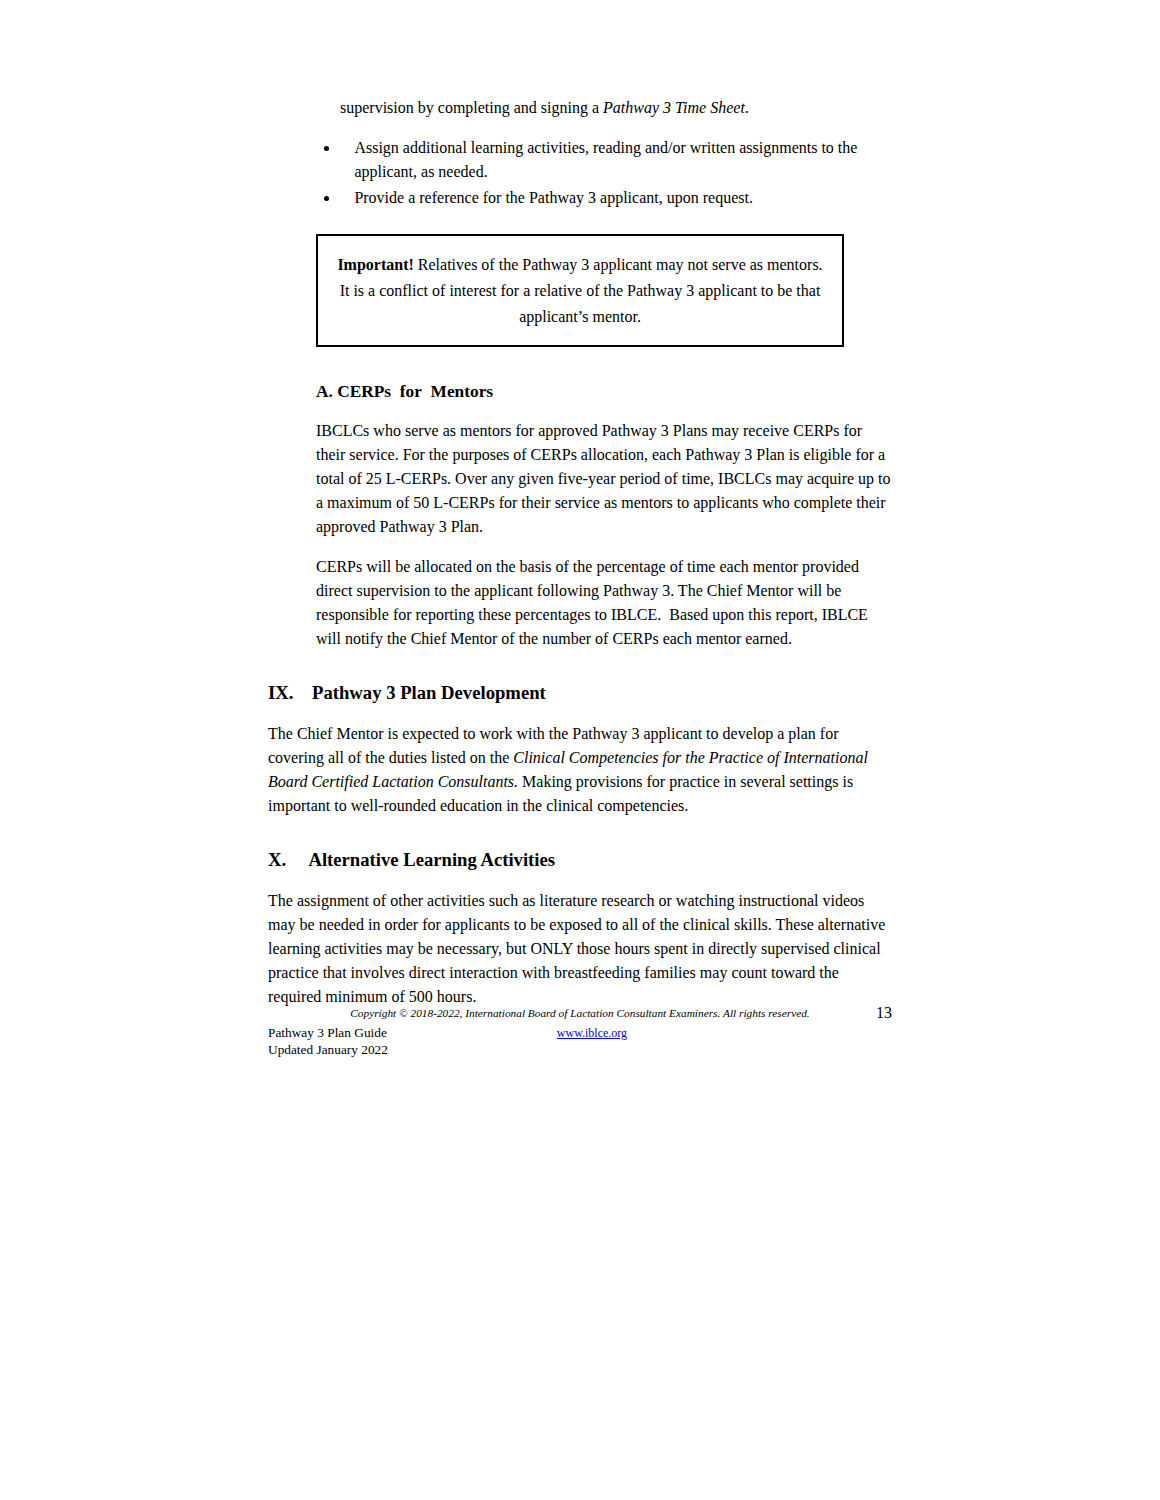supervision by completing and signing a Pathway 3 Time Sheet.
Assign additional learning activities, reading and/or written assignments to the applicant, as needed.
Provide a reference for the Pathway 3 applicant, upon request.
Important! Relatives of the Pathway 3 applicant may not serve as mentors. It is a conflict of interest for a relative of the Pathway 3 applicant to be that applicant’s mentor.
A. CERPs for Mentors
IBCLCs who serve as mentors for approved Pathway 3 Plans may receive CERPs for their service. For the purposes of CERPs allocation, each Pathway 3 Plan is eligible for a total of 25 L-CERPs. Over any given five-year period of time, IBCLCs may acquire up to a maximum of 50 L-CERPs for their service as mentors to applicants who complete their approved Pathway 3 Plan.
CERPs will be allocated on the basis of the percentage of time each mentor provided direct supervision to the applicant following Pathway 3. The Chief Mentor will be responsible for reporting these percentages to IBLCE. Based upon this report, IBLCE will notify the Chief Mentor of the number of CERPs each mentor earned.
IX. Pathway 3 Plan Development
The Chief Mentor is expected to work with the Pathway 3 applicant to develop a plan for covering all of the duties listed on the Clinical Competencies for the Practice of International Board Certified Lactation Consultants. Making provisions for practice in several settings is important to well-rounded education in the clinical competencies.
X. Alternative Learning Activities
The assignment of other activities such as literature research or watching instructional videos may be needed in order for applicants to be exposed to all of the clinical skills. These alternative learning activities may be necessary, but ONLY those hours spent in directly supervised clinical practice that involves direct interaction with breastfeeding families may count toward the required minimum of 500 hours.
Copyright © 2018-2022, International Board of Lactation Consultant Examiners. All rights reserved.
Pathway 3 Plan Guide
Updated January 2022
www.iblce.org
13